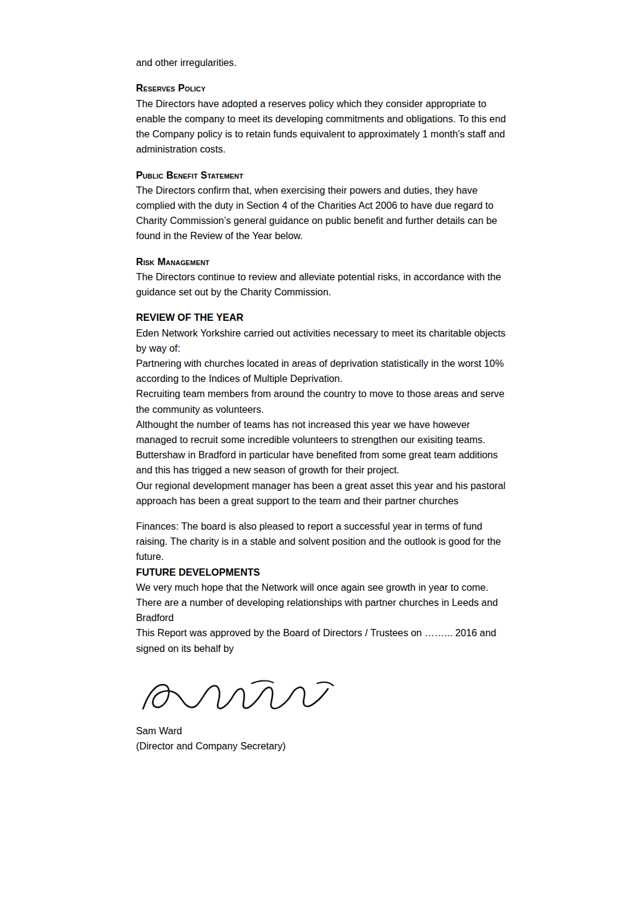and other irregularities.
Reserves Policy
The Directors have adopted a reserves policy which they consider appropriate to enable the company to meet its developing commitments and obligations. To this end the Company policy is to retain funds equivalent to approximately 1 month's staff and administration costs.
Public Benefit Statement
The Directors confirm that, when exercising their powers and duties, they have complied with the duty in Section 4 of the Charities Act 2006 to have due regard to Charity Commission’s general guidance on public benefit and further details can be found in the Review of the Year below.
Risk Management
The Directors continue to review and alleviate potential risks, in accordance with the guidance set out by the Charity Commission.
REVIEW OF THE YEAR
Eden Network Yorkshire carried out activities necessary to meet its charitable objects by way of:
Partnering with churches located in areas of deprivation statistically in the worst 10% according to the Indices of Multiple Deprivation.
Recruiting team members from around the country to move to those areas and serve the community as volunteers.
Althought the number of teams has not increased this year we have however managed to recruit some incredible volunteers to strengthen our exisiting teams.
Buttershaw in Bradford in particular have benefited from some great team additions and this has trigged a new season of growth for their project.
Our regional development manager has been a great asset this year and his pastoral approach has been a great support to the team and their partner churches
Finances: The board is also pleased to report a successful year in terms of fund raising. The charity is in a stable and solvent position and the outlook is good for the future.
FUTURE DEVELOPMENTS
We very much hope that the Network will once again see growth in year to come. There are a number of developing relationships with partner churches in Leeds and Bradford
This Report was approved by the Board of Directors / Trustees on ……... 2016 and signed on its behalf by
Sam Ward
(Director and Company Secretary)